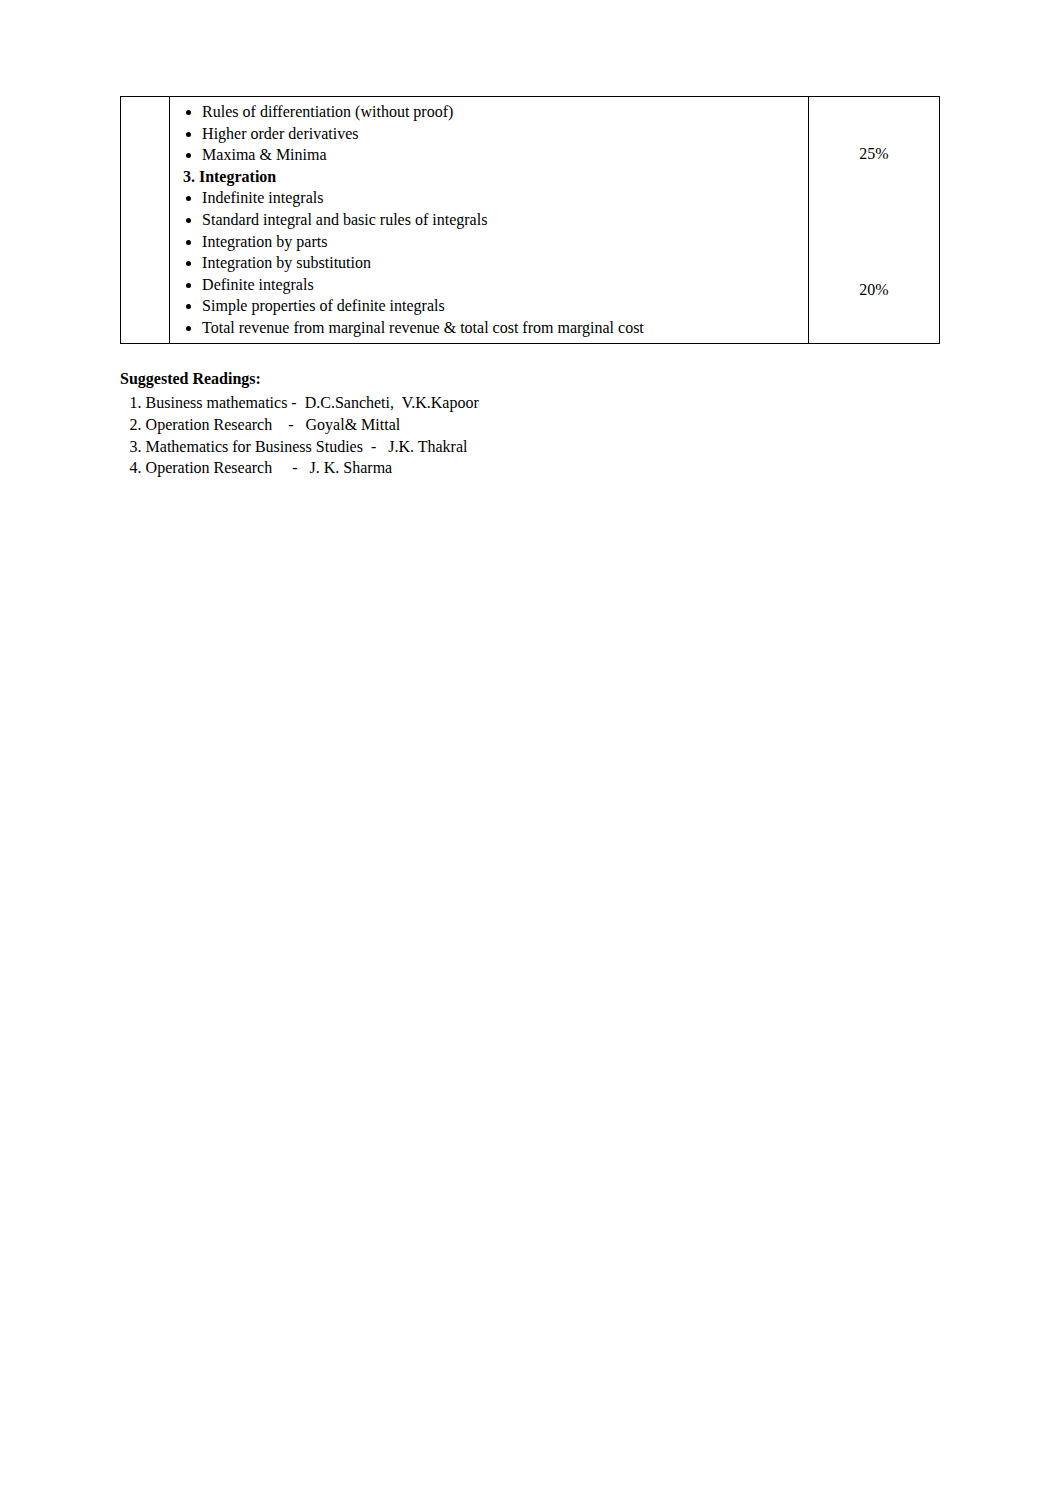| | Rules of differentiation (without proof) Higher order derivatives Maxima & Minima Integration Indefinite integrals Standard integral and basic rules of integrals Integration by parts Integration by substitution Definite integrals Simple properties of definite integrals Total revenue from marginal revenue & total cost from marginal cost | 25% 20% |
Suggested Readings:
Business mathematics - D.C.Sancheti, V.K.Kapoor
Operation Research - Goyal& Mittal
Mathematics for Business Studies - J.K. Thakral
Operation Research - J. K. Sharma